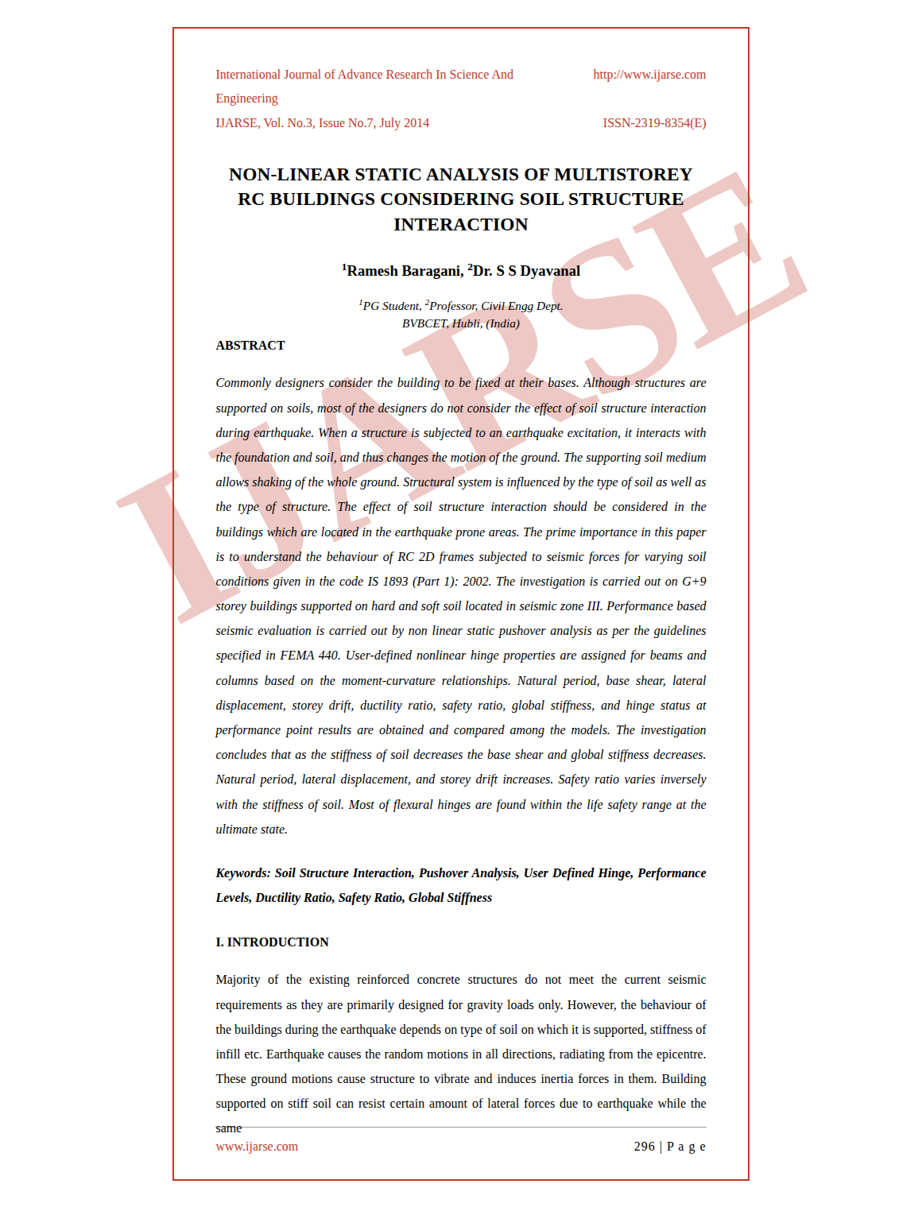IJARSE
International Journal of Advance Research In Science And Engineering
http://www.ijarse.com
IJARSE, Vol. No.3, Issue No.7, July 2014
ISSN-2319-8354(E)
NON-LINEAR STATIC ANALYSIS OF MULTISTOREY RC BUILDINGS CONSIDERING SOIL STRUCTURE INTERACTION
1Ramesh Baragani, 2Dr. S S Dyavanal
1PG Student, 2Professor, Civil Engg Dept.
BVBCET, Hubli, (India)
ABSTRACT
Commonly designers consider the building to be fixed at their bases. Although structures are supported on soils, most of the designers do not consider the effect of soil structure interaction during earthquake. When a structure is subjected to an earthquake excitation, it interacts with the foundation and soil, and thus changes the motion of the ground. The supporting soil medium allows shaking of the whole ground. Structural system is influenced by the type of soil as well as the type of structure. The effect of soil structure interaction should be considered in the buildings which are located in the earthquake prone areas. The prime importance in this paper is to understand the behaviour of RC 2D frames subjected to seismic forces for varying soil conditions given in the code IS 1893 (Part 1): 2002. The investigation is carried out on G+9 storey buildings supported on hard and soft soil located in seismic zone III. Performance based seismic evaluation is carried out by non linear static pushover analysis as per the guidelines specified in FEMA 440. User-defined nonlinear hinge properties are assigned for beams and columns based on the moment-curvature relationships. Natural period, base shear, lateral displacement, storey drift, ductility ratio, safety ratio, global stiffness, and hinge status at performance point results are obtained and compared among the models. The investigation concludes that as the stiffness of soil decreases the base shear and global stiffness decreases. Natural period, lateral displacement, and storey drift increases. Safety ratio varies inversely with the stiffness of soil. Most of flexural hinges are found within the life safety range at the ultimate state.
Keywords: Soil Structure Interaction, Pushover Analysis, User Defined Hinge, Performance Levels, Ductility Ratio, Safety Ratio, Global Stiffness
I. INTRODUCTION
Majority of the existing reinforced concrete structures do not meet the current seismic requirements as they are primarily designed for gravity loads only. However, the behaviour of the buildings during the earthquake depends on type of soil on which it is supported, stiffness of infill etc. Earthquake causes the random motions in all directions, radiating from the epicentre. These ground motions cause structure to vibrate and induces inertia forces in them. Building supported on stiff soil can resist certain amount of lateral forces due to earthquake while the same
www.ijarse.com
296 | P a g e